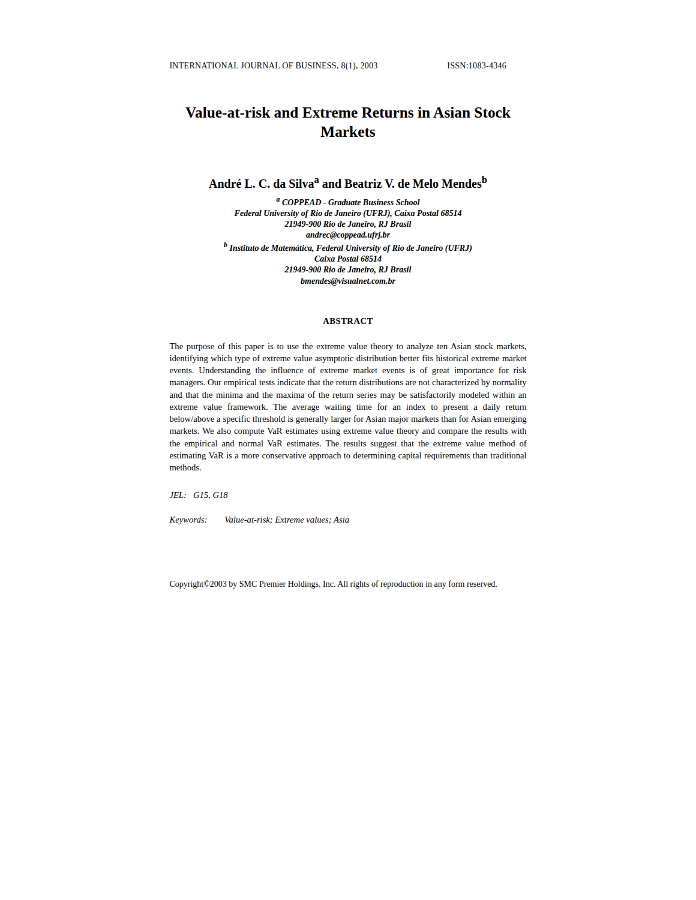INTERNATIONAL JOURNAL OF BUSINESS, 8(1), 2003 ISSN:1083-4346
Value-at-risk and Extreme Returns in Asian Stock
Markets
André L. C. da Silvaa and Beatriz V. de Melo Mendesb
a COPPEAD - Graduate Business School
Federal University of Rio de Janeiro (UFRJ), Caixa Postal 68514
21949-900 Rio de Janeiro, RJ Brasil
andrec@coppead.ufrj.br
b Instituto de Matemática, Federal University of Rio de Janeiro (UFRJ)
Caixa Postal 68514
21949-900 Rio de Janeiro, RJ Brasil
bmendes@visualnet.com.br
ABSTRACT
The purpose of this paper is to use the extreme value theory to analyze ten Asian stock markets, identifying which type of extreme value asymptotic distribution better fits historical extreme market events. Understanding the influence of extreme market events is of great importance for risk managers. Our empirical tests indicate that the return distributions are not characterized by normality and that the minima and the maxima of the return series may be satisfactorily modeled within an extreme value framework. The average waiting time for an index to present a daily return below/above a specific threshold is generally larger for Asian major markets than for Asian emerging markets. We also compute VaR estimates using extreme value theory and compare the results with the empirical and normal VaR estimates. The results suggest that the extreme value method of estimating VaR is a more conservative approach to determining capital requirements than traditional methods.
JEL: G15, G18
Keywords: Value-at-risk; Extreme values; Asia
Copyright©2003 by SMC Premier Holdings, Inc. All rights of reproduction in any form reserved.